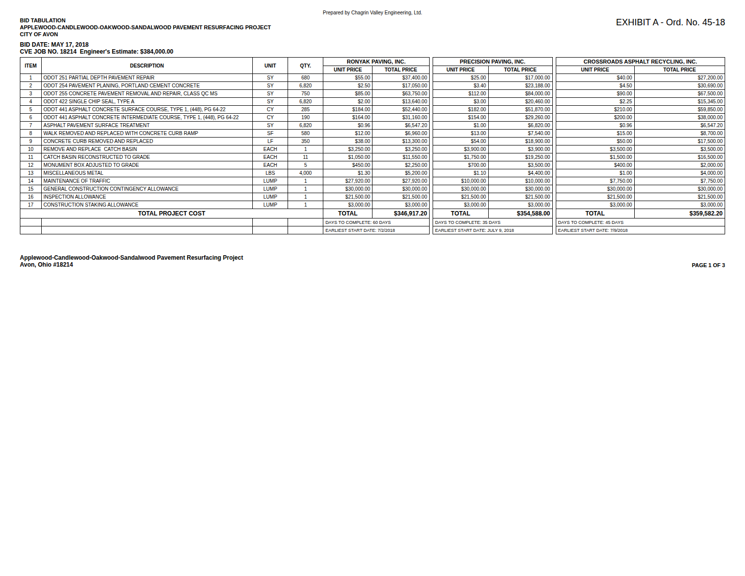Prepared by Chagrin Valley Engineering, Ltd.
BID TABULATION
APPLEWOOD-CANDLEWOOD-OAKWOOD-SANDALWOOD PAVEMENT RESURFACING PROJECT
CITY OF AVON
EXHIBIT A - Ord. No. 45-18
BID DATE: MAY 17, 2018
CVE JOB NO. 18214 Engineer's Estimate: $384,000.00
| ITEM | DESCRIPTION | UNIT | QTY. | RONYAK PAVING, INC. | | PRECISION PAVING, INC. | | CROSSROADS ASPHALT RECYCLING, INC. |
| --- | --- | --- | --- | --- | --- | --- | --- | --- |
| UNIT PRICE | TOTAL PRICE | | UNIT PRICE | TOTAL PRICE | | UNIT PRICE | TOTAL PRICE |
| 1 | ODOT 251 PARTIAL DEPTH PAVEMENT REPAIR | SY | 680 | $55.00 | $37,400.00 | | $25.00 | $17,000.00 | | $40.00 | $27,200.00 |
| 2 | ODOT 254 PAVEMENT PLANING, PORTLAND CEMENT CONCRETE | SY | 6,820 | $2.50 | $17,050.00 | | $3.40 | $23,188.00 | | $4.50 | $30,690.00 |
| 3 | ODOT 255 CONCRETE PAVEMENT REMOVAL AND REPAIR, CLASS QC MS | SY | 750 | $85.00 | $63,750.00 | | $112.00 | $84,000.00 | | $90.00 | $67,500.00 |
| 4 | ODOT 422 SINGLE CHIP SEAL, TYPE A | SY | 6,820 | $2.00 | $13,640.00 | | $3.00 | $20,460.00 | | $2.25 | $15,345.00 |
| 5 | ODOT 441 ASPHALT CONCRETE SURFACE COURSE, TYPE 1, (448), PG 64-22 | CY | 285 | $184.00 | $52,440.00 | | $182.00 | $51,870.00 | | $210.00 | $59,850.00 |
| 6 | ODOT 441 ASPHALT CONCRETE INTERMEDIATE COURSE, TYPE 1, (448), PG 64-22 | CY | 190 | $164.00 | $31,160.00 | | $154.00 | $29,260.00 | | $200.00 | $38,000.00 |
| 7 | ASPHALT PAVEMENT SURFACE TREATMENT | SY | 6,820 | $0.96 | $6,547.20 | | $1.00 | $6,820.00 | | $0.96 | $6,547.20 |
| 8 | WALK REMOVED AND REPLACED WITH CONCRETE CURB RAMP | SF | 580 | $12.00 | $6,960.00 | | $13.00 | $7,540.00 | | $15.00 | $8,700.00 |
| 9 | CONCRETE CURB REMOVED AND REPLACED | LF | 350 | $38.00 | $13,300.00 | | $54.00 | $18,900.00 | | $50.00 | $17,500.00 |
| 10 | REMOVE AND REPLACE CATCH BASIN | EACH | 1 | $3,250.00 | $3,250.00 | | $3,900.00 | $3,900.00 | | $3,500.00 | $3,500.00 |
| 11 | CATCH BASIN RECONSTRUCTED TO GRADE | EACH | 11 | $1,050.00 | $11,550.00 | | $1,750.00 | $19,250.00 | | $1,500.00 | $16,500.00 |
| 12 | MONUMENT BOX ADJUSTED TO GRADE | EACH | 5 | $450.00 | $2,250.00 | | $700.00 | $3,500.00 | | $400.00 | $2,000.00 |
| 13 | MISCELLANEOUS METAL | LBS | 4,000 | $1.30 | $5,200.00 | | $1.10 | $4,400.00 | | $1.00 | $4,000.00 |
| 14 | MAINTENANCE OF TRAFFIC | LUMP | 1 | $27,920.00 | $27,920.00 | | $10,000.00 | $10,000.00 | | $7,750.00 | $7,750.00 |
| 15 | GENERAL CONSTRUCTION CONTINGENCY ALLOWANCE | LUMP | 1 | $30,000.00 | $30,000.00 | | $30,000.00 | $30,000.00 | | $30,000.00 | $30,000.00 |
| 16 | INSPECTION ALLOWANCE | LUMP | 1 | $21,500.00 | $21,500.00 | | $21,500.00 | $21,500.00 | | $21,500.00 | $21,500.00 |
| 17 | CONSTRUCTION STAKING ALLOWANCE | LUMP | 1 | $3,000.00 | $3,000.00 | | $3,000.00 | $3,000.00 | | $3,000.00 | $3,000.00 |
| TOTAL PROJECT COST | TOTAL | $346,917.20 | | TOTAL | $354,588.00 | | TOTAL | $359,582.20 |
| | | | | DAYS TO COMPLETE: 60 DAYS | | DAYS TO COMPLETE: 35 DAYS | | DAYS TO COMPLETE: 45 DAYS |
| | | | | EARLIEST START DATE: 7/2/2018 | | EARLIEST START DATE: JULY 9, 2018 | | EARLIEST START DATE: 7/9/2018 |
Applewood-Candlewood-Oakwood-Sandalwood Pavement Resurfacing Project
Avon, Ohio #18214
PAGE 1 OF 3